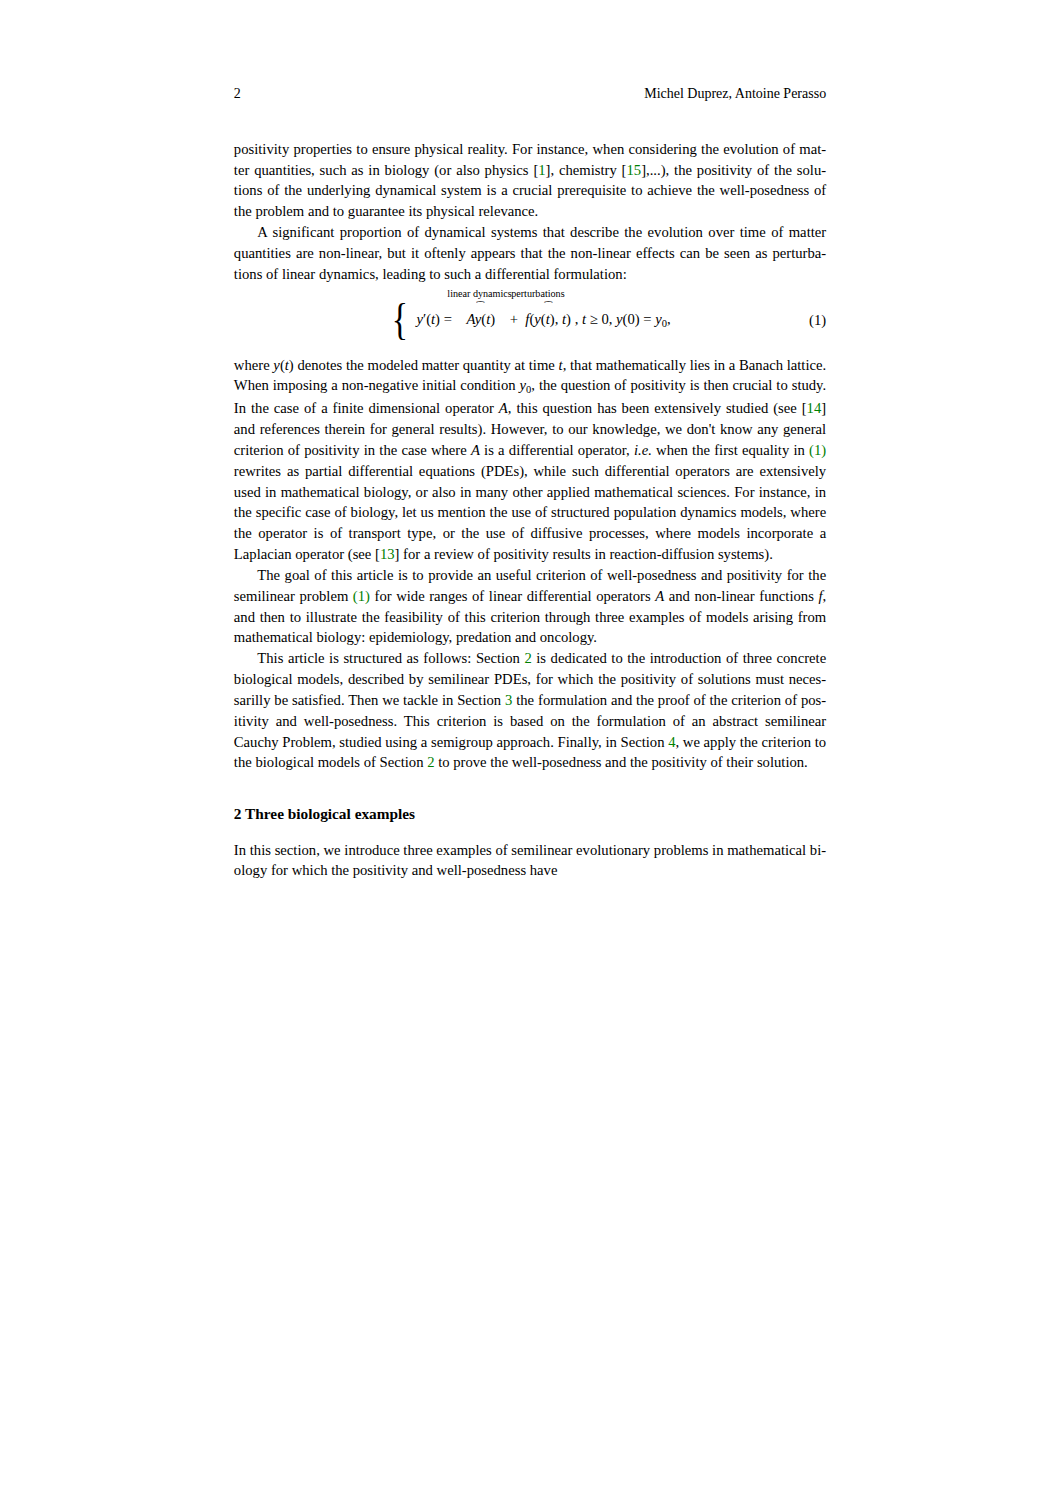2 Michel Duprez, Antoine Perasso
positivity properties to ensure physical reality. For instance, when considering the evolution of matter quantities, such as in biology (or also physics [1], chemistry [15],...), the positivity of the solutions of the underlying dynamical system is a crucial prerequisite to achieve the well-posedness of the problem and to guarantee its physical relevance.
A significant proportion of dynamical systems that describe the evolution over time of matter quantities are non-linear, but it oftenly appears that the non-linear effects can be seen as perturbations of linear dynamics, leading to such a differential formulation:
{ linear dynamics perturbations y′(t) = ⏞Ay(t) + ⏞f(y(t), t) , t ≥ 0, y(0) = y0,
(1)
where y(t) denotes the modeled matter quantity at time t, that mathematically lies in a Banach lattice. When imposing a non-negative initial condition y0, the question of positivity is then crucial to study. In the case of a finite dimensional operator A, this question has been extensively studied (see [14] and references therein for general results). However, to our knowledge, we don't know any general criterion of positivity in the case where A is a differential operator, i.e. when the first equality in (1) rewrites as partial differential equations (PDEs), while such differential operators are extensively used in mathematical biology, or also in many other applied mathematical sciences. For instance, in the specific case of biology, let us mention the use of structured population dynamics models, where the operator is of transport type, or the use of diffusive processes, where models incorporate a Laplacian operator (see [13] for a review of positivity results in reaction-diffusion systems).
The goal of this article is to provide an useful criterion of well-posedness and positivity for the semilinear problem (1) for wide ranges of linear differential operators A and non-linear functions f, and then to illustrate the feasibility of this criterion through three examples of models arising from mathematical biology: epidemiology, predation and oncology.
This article is structured as follows: Section 2 is dedicated to the introduction of three concrete biological models, described by semilinear PDEs, for which the positivity of solutions must necessarilly be satisfied. Then we tackle in Section 3 the formulation and the proof of the criterion of positivity and well-posedness. This criterion is based on the formulation of an abstract semilinear Cauchy Problem, studied using a semigroup approach. Finally, in Section 4, we apply the criterion to the biological models of Section 2 to prove the well-posedness and the positivity of their solution.
2 Three biological examples
In this section, we introduce three examples of semilinear evolutionary problems in mathematical biology for which the positivity and well-posedness have